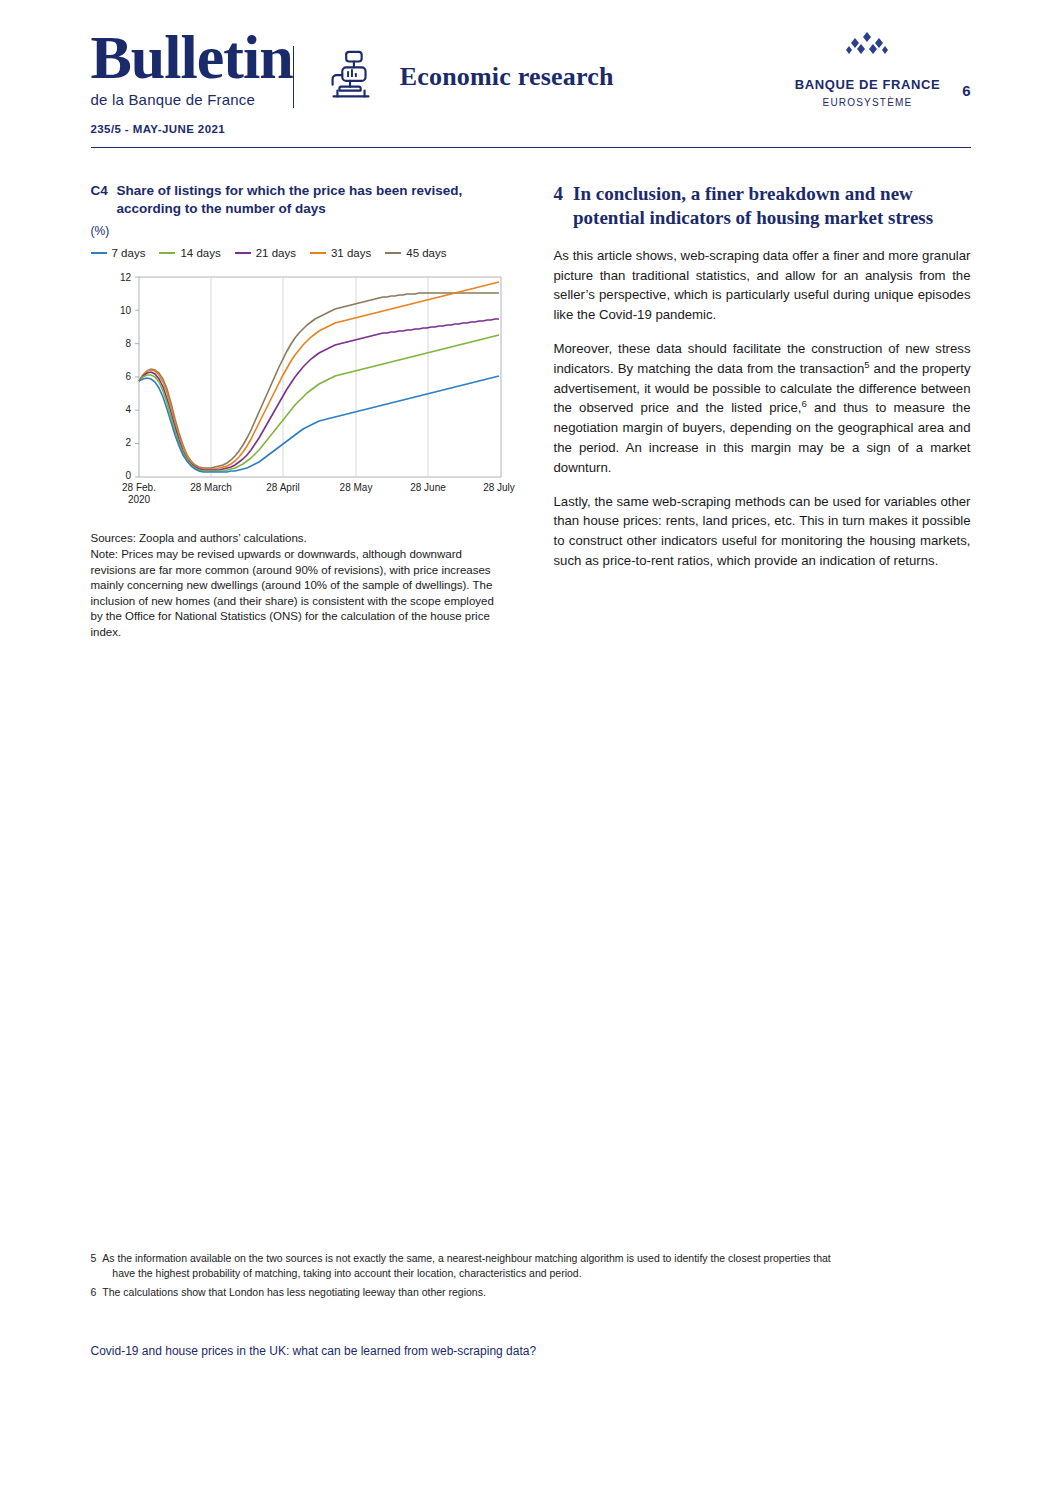Bulletin
de la Banque de France
235/5 - MAY-JUNE 2021
Economic research
BANQUE DE FRANCE
EUROSYSTÈME
6
C4 Share of listings for which the price has been revised,according to the number of days
(%)
7 days 14 days 21 days 31 days 45 days
12 10 8 6 4 2 0 28 Feb. 2020 28 March 28 April 28 May 28 June 28 July
Sources: Zoopla and authors’ calculations.
Note: Prices may be revised upwards or downwards, although downward revisions are far more common (around 90% of revisions), with price increases mainly concerning new dwellings (around 10% of the sample of dwellings). The inclusion of new homes (and their share) is consistent with the scope employed by the Office for National Statistics (ONS) for the calculation of the house price index.
4 In conclusion, a finer breakdown and new potential indicators of housing market stress
As this article shows, web-scraping data offer a finer and more granular picture than traditional statistics, and allow for an analysis from the seller’s perspective, which is particularly useful during unique episodes like the Covid-19 pandemic.
Moreover, these data should facilitate the construction of new stress indicators. By matching the data from the transaction5 and the property advertisement, it would be possible to calculate the difference between the observed price and the listed price,6 and thus to measure the negotiation margin of buyers, depending on the geographical area and the period. An increase in this margin may be a sign of a market downturn.
Lastly, the same web-scraping methods can be used for variables other than house prices: rents, land prices, etc. This in turn makes it possible to construct other indicators useful for monitoring the housing markets, such as price-to-rent ratios, which provide an indication of returns.
5 As the information available on the two sources is not exactly the same, a nearest-neighbour matching algorithm is used to identify the closest properties thathave the highest probability of matching, taking into account their location, characteristics and period.
6 The calculations show that London has less negotiating leeway than other regions.
Covid-19 and house prices in the UK: what can be learned from web-scraping data?